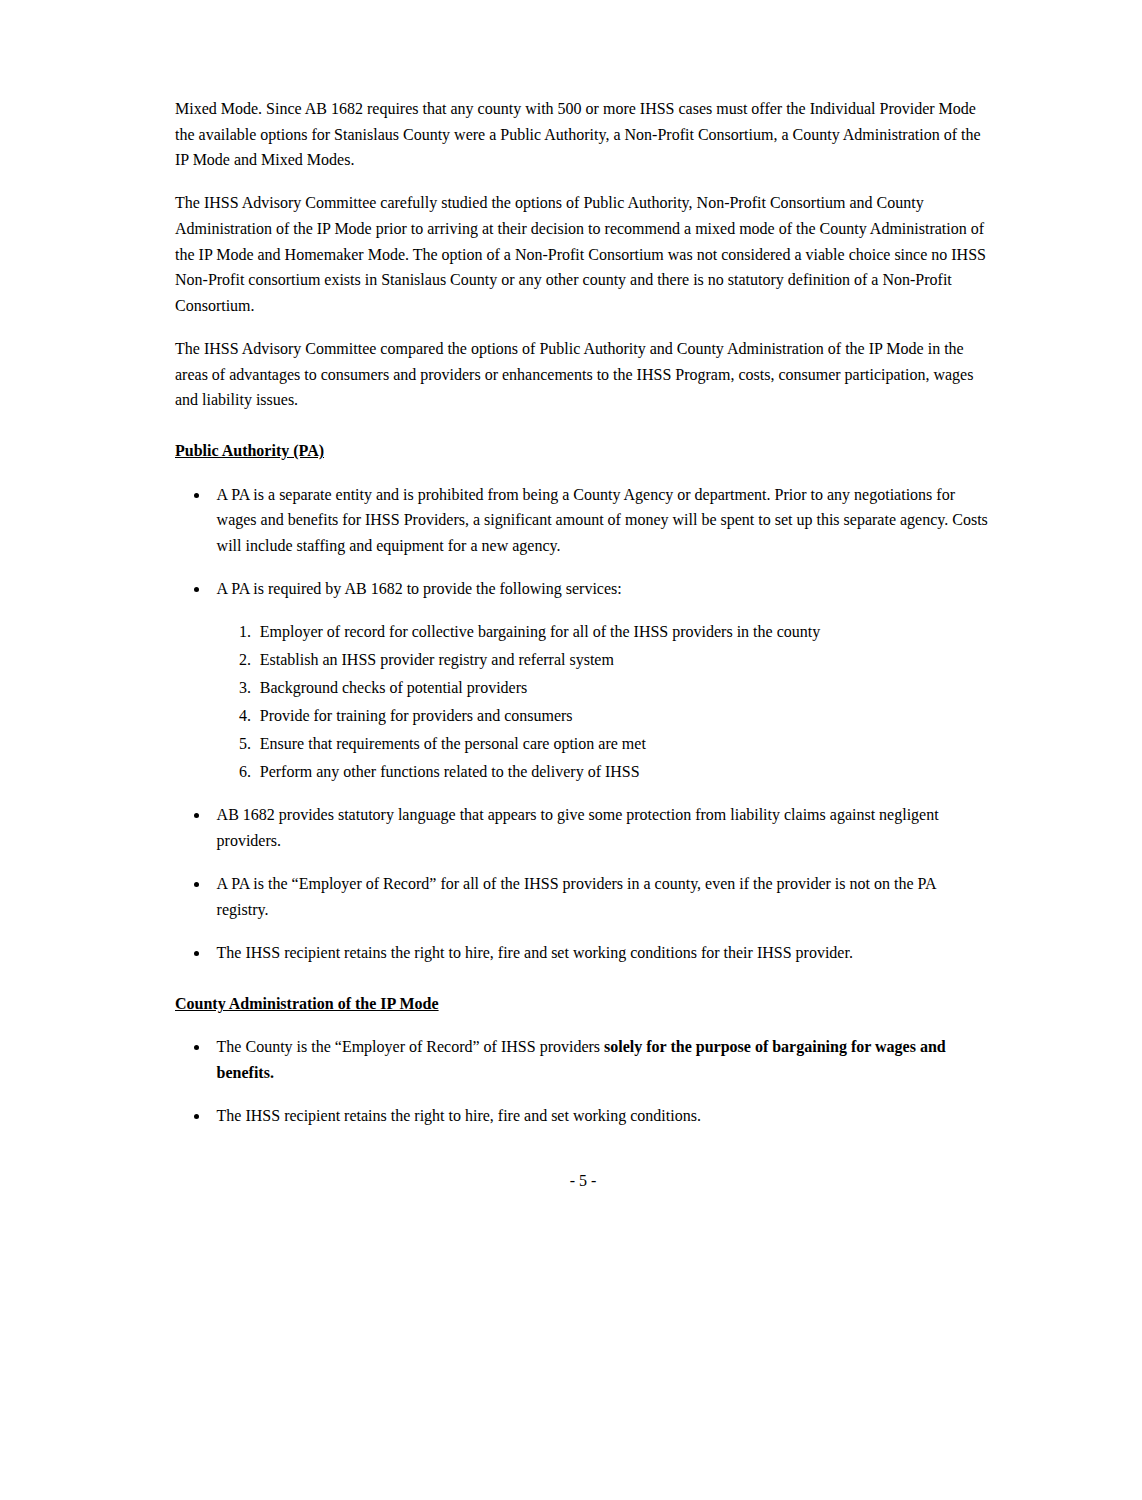Mixed Mode. Since AB 1682 requires that any county with 500 or more IHSS cases must offer the Individual Provider Mode the available options for Stanislaus County were a Public Authority, a Non-Profit Consortium, a County Administration of the IP Mode and Mixed Modes.
The IHSS Advisory Committee carefully studied the options of Public Authority, Non-Profit Consortium and County Administration of the IP Mode prior to arriving at their decision to recommend a mixed mode of the County Administration of the IP Mode and Homemaker Mode. The option of a Non-Profit Consortium was not considered a viable choice since no IHSS Non-Profit consortium exists in Stanislaus County or any other county and there is no statutory definition of a Non-Profit Consortium.
The IHSS Advisory Committee compared the options of Public Authority and County Administration of the IP Mode in the areas of advantages to consumers and providers or enhancements to the IHSS Program, costs, consumer participation, wages and liability issues.
Public Authority (PA)
A PA is a separate entity and is prohibited from being a County Agency or department. Prior to any negotiations for wages and benefits for IHSS Providers, a significant amount of money will be spent to set up this separate agency. Costs will include staffing and equipment for a new agency.
A PA is required by AB 1682 to provide the following services:
Employer of record for collective bargaining for all of the IHSS providers in the county
Establish an IHSS provider registry and referral system
Background checks of potential providers
Provide for training for providers and consumers
Ensure that requirements of the personal care option are met
Perform any other functions related to the delivery of IHSS
AB 1682 provides statutory language that appears to give some protection from liability claims against negligent providers.
A PA is the “Employer of Record” for all of the IHSS providers in a county, even if the provider is not on the PA registry.
The IHSS recipient retains the right to hire, fire and set working conditions for their IHSS provider.
County Administration of the IP Mode
The County is the “Employer of Record” of IHSS providers solely for the purpose of bargaining for wages and benefits.
The IHSS recipient retains the right to hire, fire and set working conditions.
- 5 -